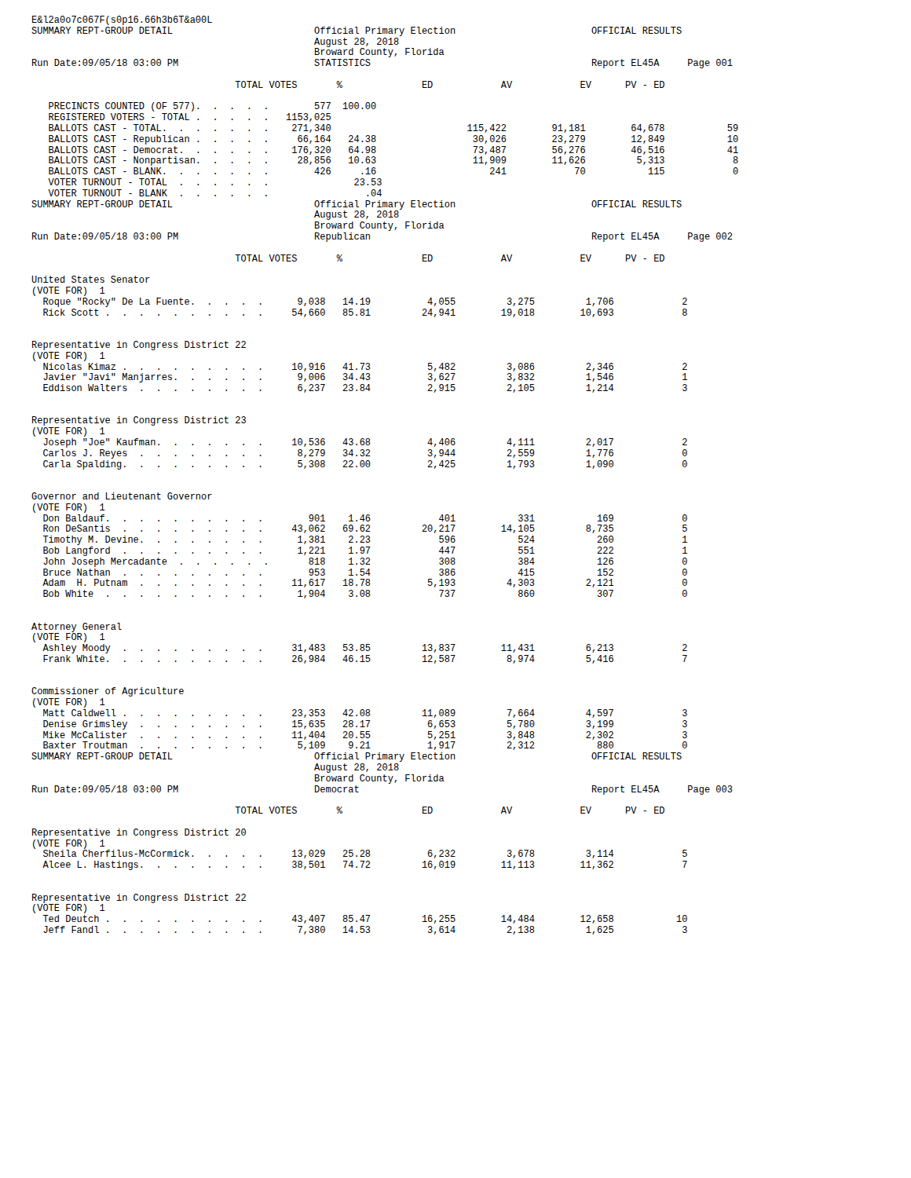E&l2a0o7c067F(s0p16.66h3b6T&a00L
SUMMARY REPT-GROUP DETAIL                         Official Primary Election                        OFFICIAL RESULTS
                                                  August 28, 2018
                                                  Broward County, Florida
Run Date:09/05/18 03:00 PM                        STATISTICS                                       Report EL45A     Page 001

                                    TOTAL VOTES       %              ED            AV            EV      PV - ED

   PRECINCTS COUNTED (OF 577).  .  .  .  .        577  100.00
   REGISTERED VOTERS - TOTAL .  .  .  .  .   1153,025
   BALLOTS CAST - TOTAL.  .  .  .  .  .  .    271,340                        115,422        91,181        64,678           59
   BALLOTS CAST - Republican .  .  .  .  .     66,164   24.38                 30,026        23,279        12,849           10
   BALLOTS CAST - Democrat.  .  .  .  .  .    176,320   64.98                 73,487        56,276        46,516           41
   BALLOTS CAST - Nonpartisan.  .  .  .  .     28,856   10.63                 11,909        11,626         5,313            8
   BALLOTS CAST - BLANK.  .  .  .  .  .  .        426     .16                    241            70           115            0
   VOTER TURNOUT - TOTAL  .  .  .  .  .  .               23.53
   VOTER TURNOUT - BLANK  .  .  .  .  .  .                 .04
SUMMARY REPT-GROUP DETAIL                         Official Primary Election                        OFFICIAL RESULTS
                                                  August 28, 2018
                                                  Broward County, Florida
Run Date:09/05/18 03:00 PM                        Republican                                       Report EL45A     Page 002

                                    TOTAL VOTES       %              ED            AV            EV      PV - ED

United States Senator
(VOTE FOR)  1
  Roque "Rocky" De La Fuente.  .  .  .  .      9,038   14.19          4,055         3,275         1,706            2
  Rick Scott .  .  .  .  .  .  .  .  .  .     54,660   85.81         24,941        19,018        10,693            8


Representative in Congress District 22
(VOTE FOR)  1
  Nicolas Kimaz .  .  .  .  .  .  .  .  .     10,916   41.73          5,482         3,086         2,346            2
  Javier "Javi" Manjarres.  .  .  .  .  .      9,006   34.43          3,627         3,832         1,546            1
  Eddison Walters  .  .  .  .  .  .  .  .      6,237   23.84          2,915         2,105         1,214            3


Representative in Congress District 23
(VOTE FOR)  1
  Joseph "Joe" Kaufman.  .  .  .  .  .  .     10,536   43.68          4,406         4,111         2,017            2
  Carlos J. Reyes  .  .  .  .  .  .  .  .      8,279   34.32          3,944         2,559         1,776            0
  Carla Spalding.  .  .  .  .  .  .  .  .      5,308   22.00          2,425         1,793         1,090            0


Governor and Lieutenant Governor
(VOTE FOR)  1
  Don Baldauf.  .  .  .  .  .  .  .  .  .        901    1.46            401           331           169            0
  Ron DeSantis  .  .  .  .  .  .  .  .  .     43,062   69.62         20,217        14,105         8,735            5
  Timothy M. Devine.  .  .  .  .  .  .  .      1,381    2.23            596           524           260            1
  Bob Langford  .  .  .  .  .  .  .  .  .      1,221    1.97            447           551           222            1
  John Joseph Mercadante  .  .  .  .  .  .       818    1.32            308           384           126            0
  Bruce Nathan  .  .  .  .  .  .  .  .  .        953    1.54            386           415           152            0
  Adam  H. Putnam  .  .  .  .  .  .  .  .     11,617   18.78          5,193         4,303         2,121            0
  Bob White  .  .  .  .  .  .  .  .  .  .      1,904    3.08            737           860           307            0


Attorney General
(VOTE FOR)  1
  Ashley Moody  .  .  .  .  .  .  .  .  .     31,483   53.85         13,837        11,431         6,213            2
  Frank White.  .  .  .  .  .  .  .  .  .     26,984   46.15         12,587         8,974         5,416            7


Commissioner of Agriculture
(VOTE FOR)  1
  Matt Caldwell .  .  .  .  .  .  .  .  .     23,353   42.08         11,089         7,664         4,597            3
  Denise Grimsley  .  .  .  .  .  .  .  .     15,635   28.17          6,653         5,780         3,199            3
  Mike McCalister  .  .  .  .  .  .  .  .     11,404   20.55          5,251         3,848         2,302            3
  Baxter Troutman  .  .  .  .  .  .  .  .      5,109    9.21          1,917         2,312           880            0
SUMMARY REPT-GROUP DETAIL                         Official Primary Election                        OFFICIAL RESULTS
                                                  August 28, 2018
                                                  Broward County, Florida
Run Date:09/05/18 03:00 PM                        Democrat                                         Report EL45A     Page 003

                                    TOTAL VOTES       %              ED            AV            EV      PV - ED

Representative in Congress District 20
(VOTE FOR)  1
  Sheila Cherfilus-McCormick.  .  .  .  .     13,029   25.28          6,232         3,678         3,114            5
  Alcee L. Hastings.  .  .  .  .  .  .  .     38,501   74.72         16,019        11,113        11,362            7


Representative in Congress District 22
(VOTE FOR)  1
  Ted Deutch .  .  .  .  .  .  .  .  .  .     43,407   85.47         16,255        14,484        12,658           10
  Jeff Fandl .  .  .  .  .  .  .  .  .  .      7,380   14.53          3,614         2,138         1,625            3